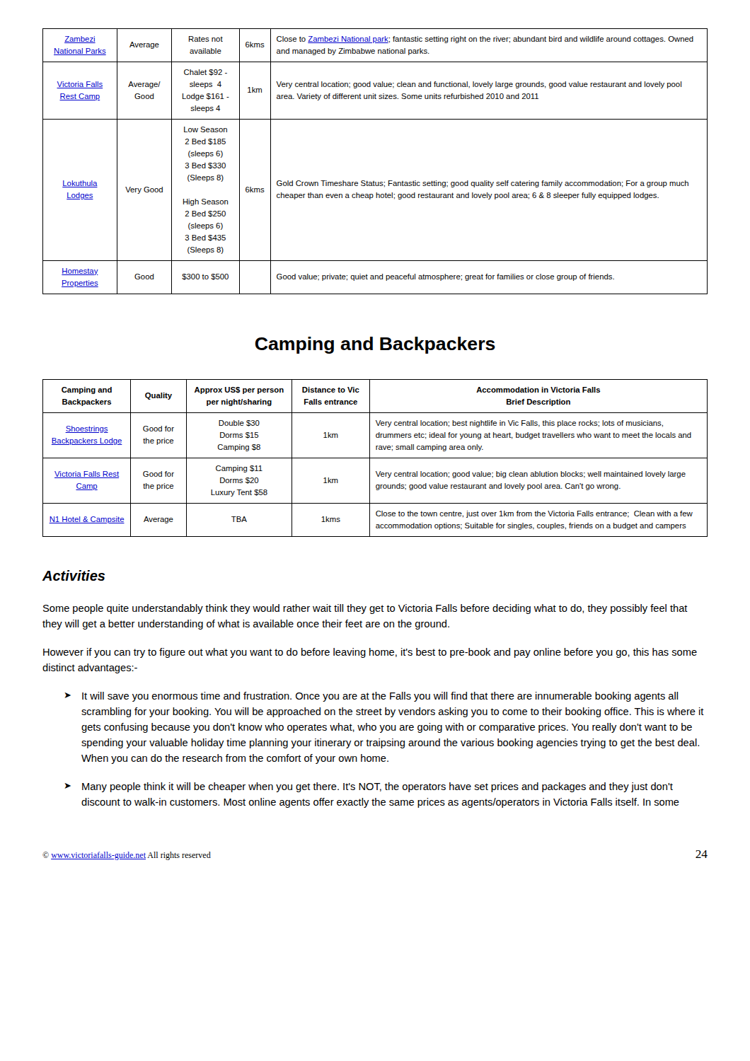| Zambezi National Parks | Average | Rates not available | 6kms | Close to Zambezi National park ; fantastic setting right on the river; abundant bird and wildlife around cottages. Owned and managed by Zimbabwe national parks. |
| Victoria Falls Rest Camp | Average/ Good | Chalet $92 - sleeps 4 Lodge $161 - sleeps 4 | 1km | Very central location; good value; clean and functional, lovely large grounds, good value restaurant and lovely pool area. Variety of different unit sizes. Some units refurbished 2010 and 2011 |
| Lokuthula Lodges | Very Good | Low Season 2 Bed $185 (sleeps 6) 3 Bed $330 (Sleeps 8) High Season 2 Bed $250 (sleeps 6) 3 Bed $435 (Sleeps 8) | 6kms | Gold Crown Timeshare Status; Fantastic setting; good quality self catering family accommodation; For a group much cheaper than even a cheap hotel; good restaurant and lovely pool area; 6 & 8 sleeper fully equipped lodges. |
| Homestay Properties | Good | $300 to $500 | | Good value; private; quiet and peaceful atmosphere; great for families or close group of friends. |
Camping and Backpackers
| Camping and Backpackers | Quality | Approx US$ per person per night/sharing | Distance to Vic Falls entrance | Accommodation in Victoria Falls Brief Description |
| --- | --- | --- | --- | --- |
| Shoestrings Backpackers Lodge | Good for the price | Double $30 Dorms $15 Camping $8 | 1km | Very central location; best nightlife in Vic Falls, this place rocks; lots of musicians, drummers etc; ideal for young at heart, budget travellers who want to meet the locals and rave; small camping area only. |
| Victoria Falls Rest Camp | Good for the price | Camping $11 Dorms $20 Luxury Tent $58 | 1km | Very central location; good value; big clean ablution blocks; well maintained lovely large grounds; good value restaurant and lovely pool area. Can't go wrong. |
| N1 Hotel & Campsite | Average | TBA | 1kms | Close to the town centre, just over 1km from the Victoria Falls entrance; Clean with a few accommodation options; Suitable for singles, couples, friends on a budget and campers |
Activities
Some people quite understandably think they would rather wait till they get to Victoria Falls before deciding what to do, they possibly feel that they will get a better understanding of what is available once their feet are on the ground.
However if you can try to figure out what you want to do before leaving home, it's best to pre-book and pay online before you go, this has some distinct advantages:-
It will save you enormous time and frustration. Once you are at the Falls you will find that there are innumerable booking agents all scrambling for your booking. You will be approached on the street by vendors asking you to come to their booking office. This is where it gets confusing because you don't know who operates what, who you are going with or comparative prices. You really don't want to be spending your valuable holiday time planning your itinerary or traipsing around the various booking agencies trying to get the best deal. When you can do the research from the comfort of your own home.
Many people think it will be cheaper when you get there. It's NOT, the operators have set prices and packages and they just don't discount to walk-in customers. Most online agents offer exactly the same prices as agents/operators in Victoria Falls itself. In some
© www.victoriafalls-guide.net All rights reserved 24